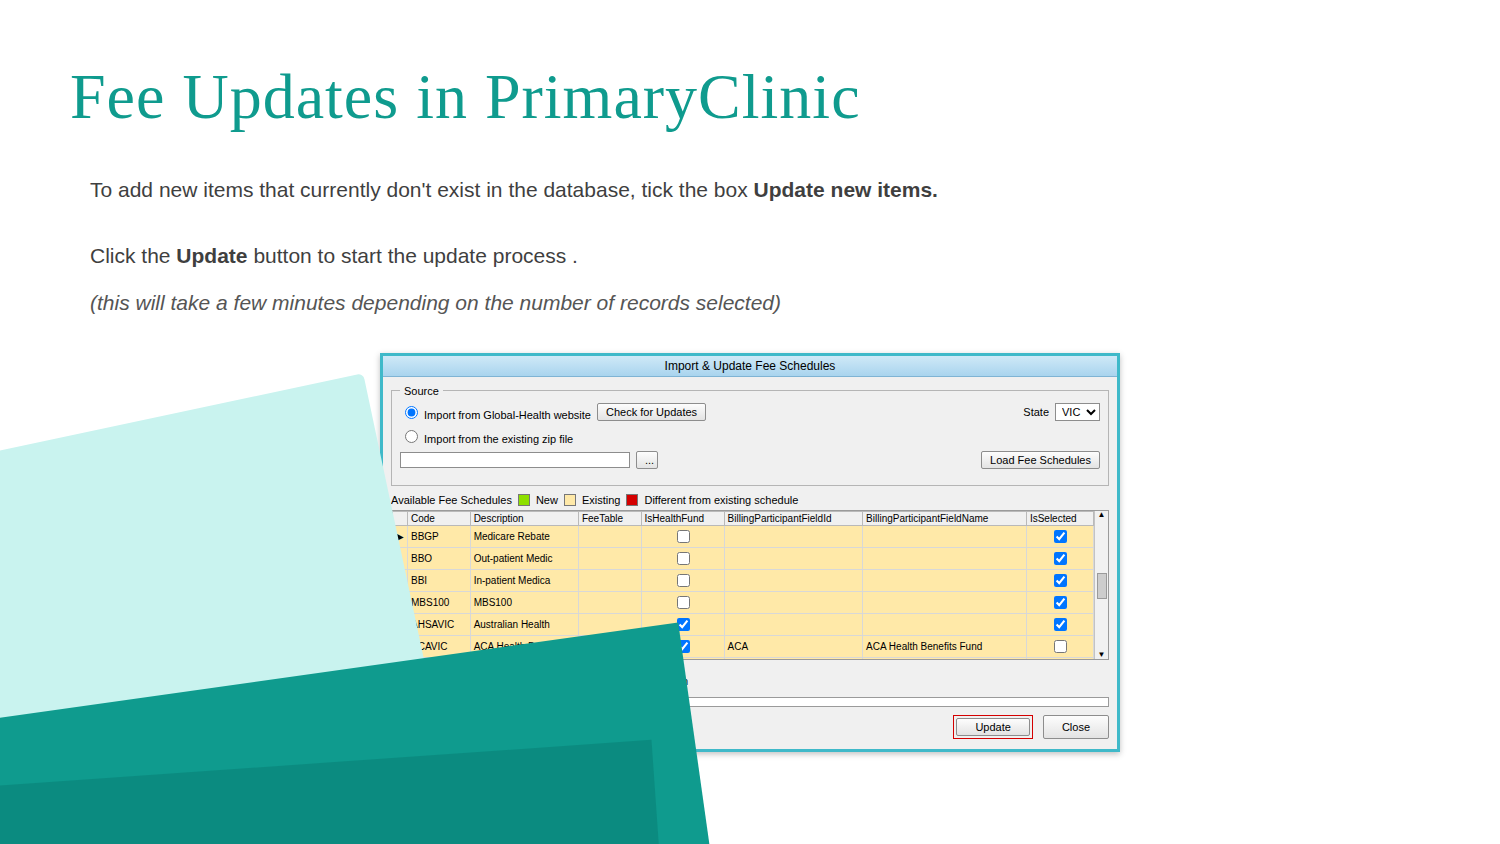Fee Updates in PrimaryClinic
To add new items that currently don't exist in the database, tick the box Update new items.
Click the Update button to start the update process .
(this will take a few minutes depending on the number of records selected)
Import & Update Fee Schedules
Source
Import from Global-Health website Check for Updates State VIC
Import from the existing zip file
... Load Fee Schedules
Available Fee Schedules New Existing Different from existing schedule
| | Code | Description | FeeTable | IsHealthFund | BillingParticipantFieldId | BillingParticipantFieldName | IsSelected | ▪ |
| --- | --- | --- | --- | --- | --- | --- | --- | --- |
| ▶ | BBGP | Medicare Rebate | | | | | | |
| | BBO | Out-patient Medic | | | | | | |
| | BBI | In-patient Medica | | | | | | |
| | MBS100 | MBS100 | | | | | | |
| | AHSAVIC | Australian Health | | | | | | |
| | ACAVIC | ACA Health Bene | AHSAVIC | | ACA | ACA Health Benefits Fund | | |
| | AMAVIC | The Doctors' Heal | AHSAVIC | | AMA | The Doctors' Health Fund Li | | |
| | AUHVIC | Australian Unity | AHSAVIC | | AUH | Australian Unity | | |
| | | CBHS Health Fun | AHSAVIC | | CBH | CBHS Health Fund Limited | | |
▲
▼
Update new items Update the item description
Update Close